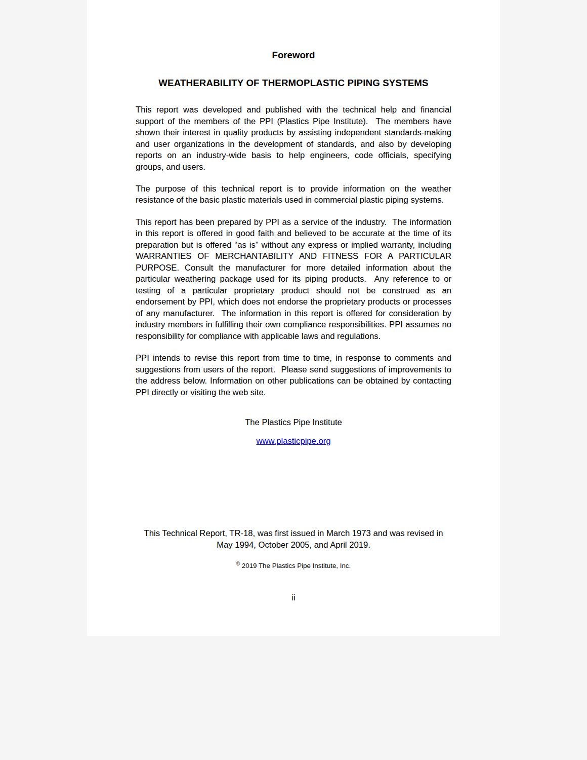Foreword
WEATHERABILITY OF THERMOPLASTIC PIPING SYSTEMS
This report was developed and published with the technical help and financial support of the members of the PPI (Plastics Pipe Institute). The members have shown their interest in quality products by assisting independent standards-making and user organizations in the development of standards, and also by developing reports on an industry-wide basis to help engineers, code officials, specifying groups, and users.
The purpose of this technical report is to provide information on the weather resistance of the basic plastic materials used in commercial plastic piping systems.
This report has been prepared by PPI as a service of the industry. The information in this report is offered in good faith and believed to be accurate at the time of its preparation but is offered “as is” without any express or implied warranty, including WARRANTIES OF MERCHANTABILITY AND FITNESS FOR A PARTICULAR PURPOSE. Consult the manufacturer for more detailed information about the particular weathering package used for its piping products. Any reference to or testing of a particular proprietary product should not be construed as an endorsement by PPI, which does not endorse the proprietary products or processes of any manufacturer. The information in this report is offered for consideration by industry members in fulfilling their own compliance responsibilities. PPI assumes no responsibility for compliance with applicable laws and regulations.
PPI intends to revise this report from time to time, in response to comments and suggestions from users of the report. Please send suggestions of improvements to the address below. Information on other publications can be obtained by contacting PPI directly or visiting the web site.
The Plastics Pipe Institute
www.plasticpipe.org
This Technical Report, TR-18, was first issued in March 1973 and was revised in
May 1994, October 2005, and April 2019.
© 2019 The Plastics Pipe Institute, Inc.
ii